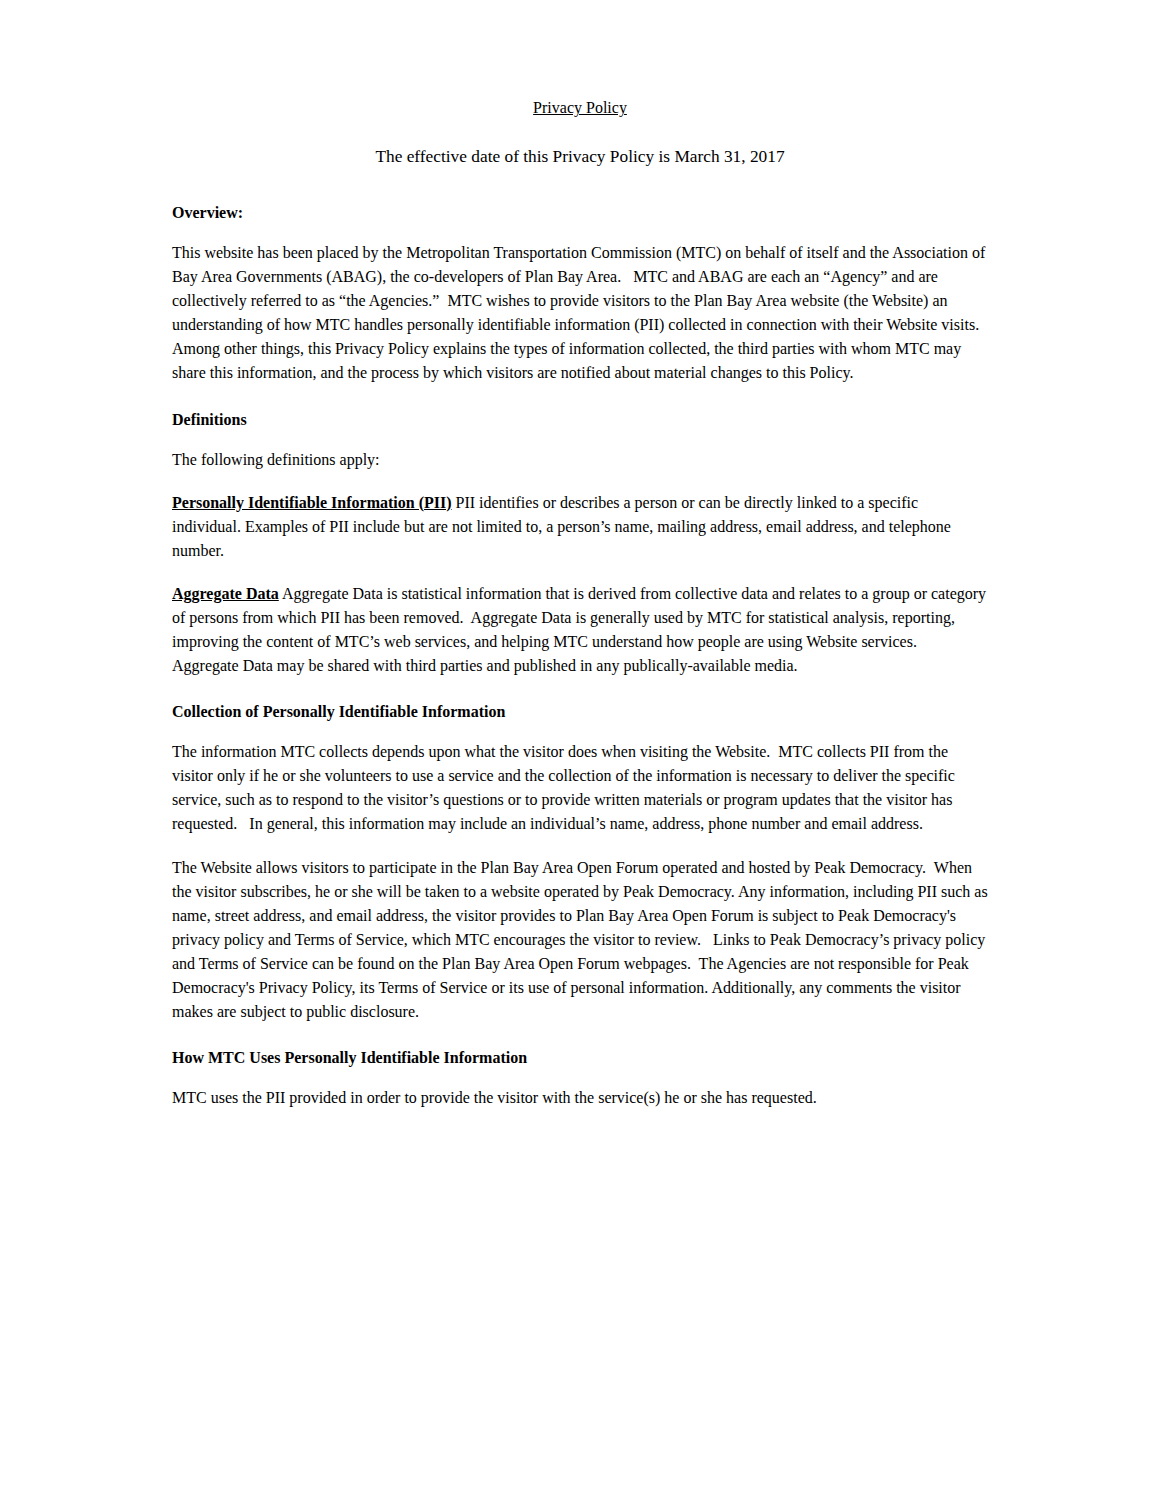Privacy Policy
The effective date of this Privacy Policy is March 31, 2017
Overview:
This website has been placed by the Metropolitan Transportation Commission (MTC) on behalf of itself and the Association of Bay Area Governments (ABAG), the co-developers of Plan Bay Area. MTC and ABAG are each an “Agency” and are collectively referred to as “the Agencies.” MTC wishes to provide visitors to the Plan Bay Area website (the Website) an understanding of how MTC handles personally identifiable information (PII) collected in connection with their Website visits. Among other things, this Privacy Policy explains the types of information collected, the third parties with whom MTC may share this information, and the process by which visitors are notified about material changes to this Policy.
Definitions
The following definitions apply:
Personally Identifiable Information (PII) PII identifies or describes a person or can be directly linked to a specific individual. Examples of PII include but are not limited to, a person’s name, mailing address, email address, and telephone number.
Aggregate Data Aggregate Data is statistical information that is derived from collective data and relates to a group or category of persons from which PII has been removed. Aggregate Data is generally used by MTC for statistical analysis, reporting, improving the content of MTC’s web services, and helping MTC understand how people are using Website services. Aggregate Data may be shared with third parties and published in any publically-available media.
Collection of Personally Identifiable Information
The information MTC collects depends upon what the visitor does when visiting the Website. MTC collects PII from the visitor only if he or she volunteers to use a service and the collection of the information is necessary to deliver the specific service, such as to respond to the visitor’s questions or to provide written materials or program updates that the visitor has requested. In general, this information may include an individual’s name, address, phone number and email address.
The Website allows visitors to participate in the Plan Bay Area Open Forum operated and hosted by Peak Democracy. When the visitor subscribes, he or she will be taken to a website operated by Peak Democracy. Any information, including PII such as name, street address, and email address, the visitor provides to Plan Bay Area Open Forum is subject to Peak Democracy's privacy policy and Terms of Service, which MTC encourages the visitor to review. Links to Peak Democracy’s privacy policy and Terms of Service can be found on the Plan Bay Area Open Forum webpages. The Agencies are not responsible for Peak Democracy's Privacy Policy, its Terms of Service or its use of personal information. Additionally, any comments the visitor makes are subject to public disclosure.
How MTC Uses Personally Identifiable Information
MTC uses the PII provided in order to provide the visitor with the service(s) he or she has requested.